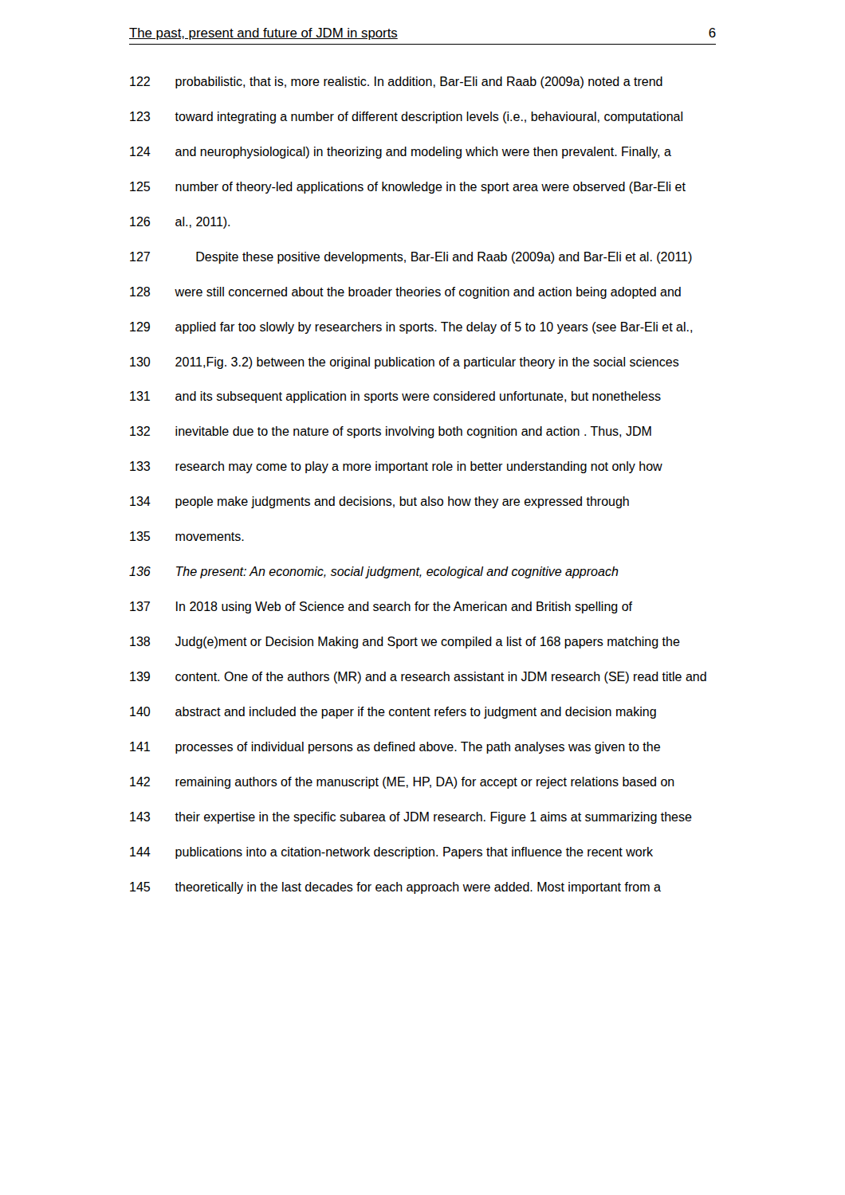The past, present and future of JDM in sports 6
probabilistic, that is, more realistic. In addition, Bar-Eli and Raab (2009a) noted a trend
toward integrating a number of different description levels (i.e., behavioural, computational
and neurophysiological) in theorizing and modeling which were then prevalent. Finally, a
number of theory-led applications of knowledge in the sport area were observed (Bar-Eli et
al., 2011).
Despite these positive developments, Bar-Eli and Raab (2009a) and Bar-Eli et al. (2011)
were still concerned about the broader theories of cognition and action being adopted and
applied far too slowly by researchers in sports. The delay of 5 to 10 years (see Bar-Eli et al.,
2011,Fig. 3.2) between the original publication of a particular theory in the social sciences
and its subsequent application in sports were considered unfortunate, but nonetheless
inevitable due to the nature of sports involving both cognition and action . Thus, JDM
research may come to play a more important role in better understanding not only how
people make judgments and decisions, but also how they are expressed through
movements.
The present: An economic, social judgment, ecological and cognitive approach
In 2018 using Web of Science and search for the American and British spelling of
Judg(e)ment or Decision Making and Sport we compiled a list of 168 papers matching the
content. One of the authors (MR) and a research assistant in JDM research (SE) read title and
abstract and included the paper if the content refers to judgment and decision making
processes of individual persons as defined above. The path analyses was given to the
remaining authors of the manuscript (ME, HP, DA) for accept or reject relations based on
their expertise in the specific subarea of JDM research. Figure 1 aims at summarizing these
publications into a citation-network description. Papers that influence the recent work
theoretically in the last decades for each approach were added. Most important from a